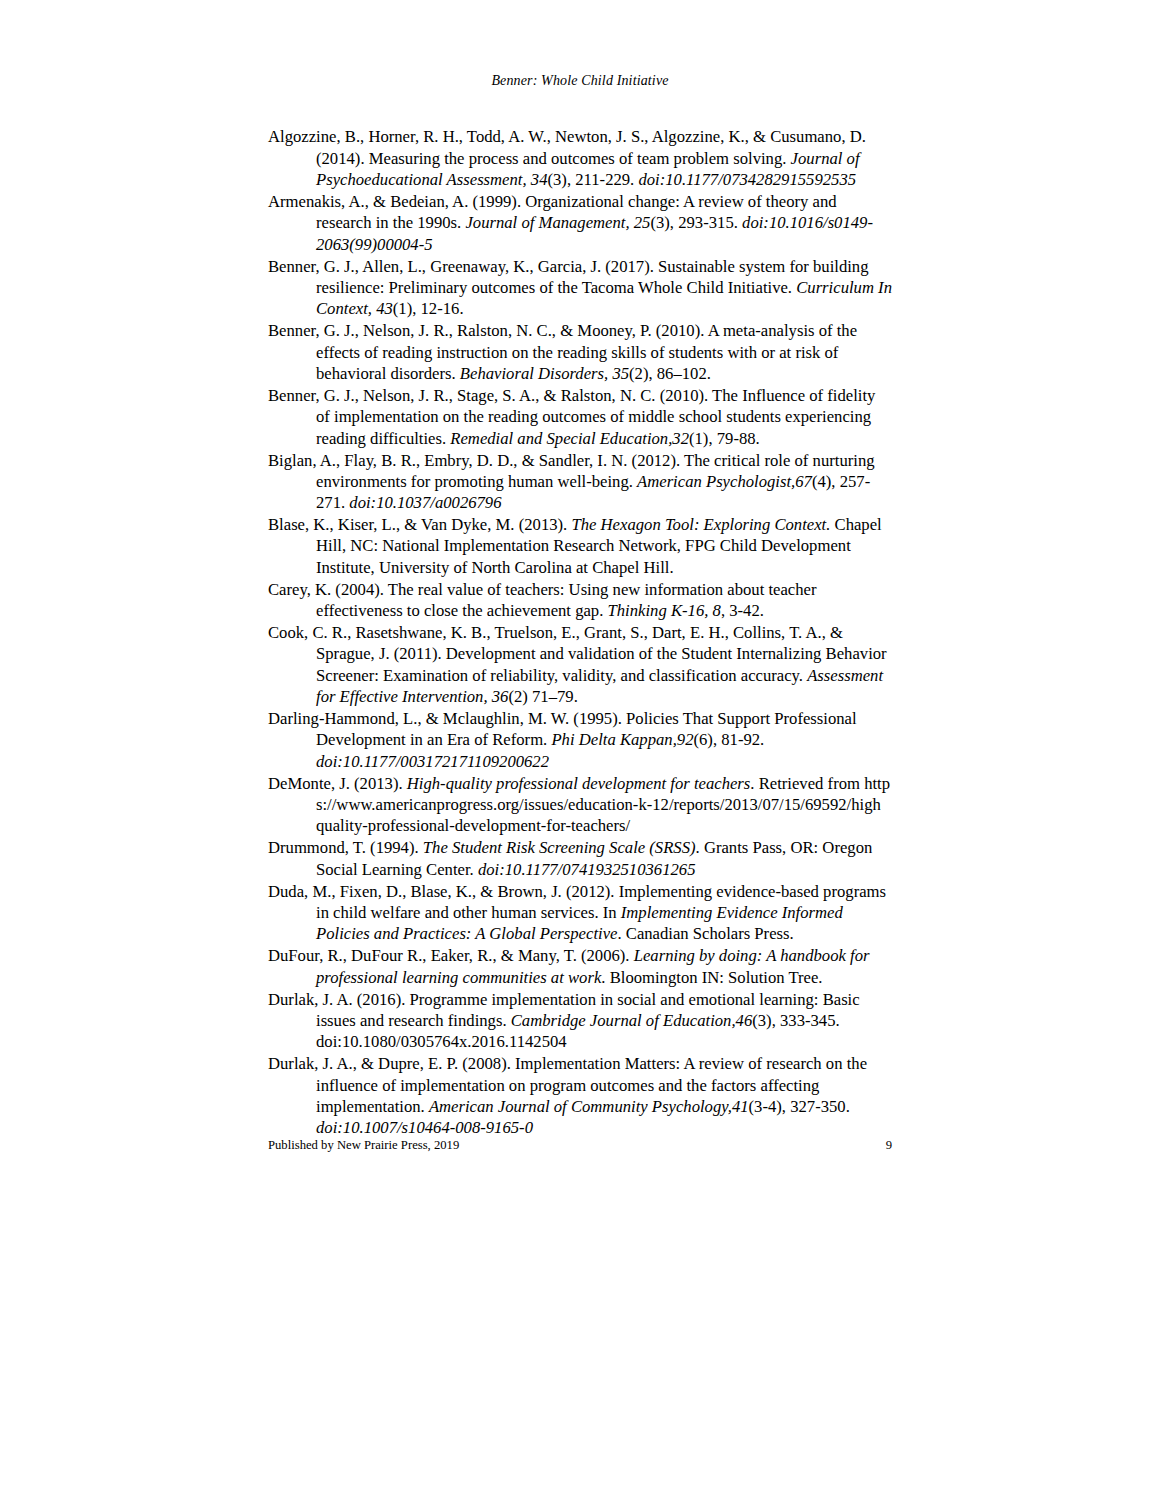Benner: Whole Child Initiative
Algozzine, B., Horner, R. H., Todd, A. W., Newton, J. S., Algozzine, K., & Cusumano, D. (2014). Measuring the process and outcomes of team problem solving. Journal of Psychoeducational Assessment, 34(3), 211-229. doi:10.1177/0734282915592535
Armenakis, A., & Bedeian, A. (1999). Organizational change: A review of theory and research in the 1990s. Journal of Management, 25(3), 293-315. doi:10.1016/s0149-2063(99)00004-5
Benner, G. J., Allen, L., Greenaway, K., Garcia, J. (2017). Sustainable system for building resilience: Preliminary outcomes of the Tacoma Whole Child Initiative. Curriculum In Context, 43(1), 12-16.
Benner, G. J., Nelson, J. R., Ralston, N. C., & Mooney, P. (2010). A meta-analysis of the effects of reading instruction on the reading skills of students with or at risk of behavioral disorders. Behavioral Disorders, 35(2), 86–102.
Benner, G. J., Nelson, J. R., Stage, S. A., & Ralston, N. C. (2010). The Influence of fidelity of implementation on the reading outcomes of middle school students experiencing reading difficulties. Remedial and Special Education,32(1), 79-88.
Biglan, A., Flay, B. R., Embry, D. D., & Sandler, I. N. (2012). The critical role of nurturing environments for promoting human well-being. American Psychologist,67(4), 257-271. doi:10.1037/a0026796
Blase, K., Kiser, L., & Van Dyke, M. (2013). The Hexagon Tool: Exploring Context. Chapel Hill, NC: National Implementation Research Network, FPG Child Development Institute, University of North Carolina at Chapel Hill.
Carey, K. (2004). The real value of teachers: Using new information about teacher effectiveness to close the achievement gap. Thinking K-16, 8, 3-42.
Cook, C. R., Rasetshwane, K. B., Truelson, E., Grant, S., Dart, E. H., Collins, T. A., & Sprague, J. (2011). Development and validation of the Student Internalizing Behavior Screener: Examination of reliability, validity, and classification accuracy. Assessment for Effective Intervention, 36(2) 71–79.
Darling-Hammond, L., & Mclaughlin, M. W. (1995). Policies That Support Professional Development in an Era of Reform. Phi Delta Kappan,92(6), 81-92. doi:10.1177/003172171109200622
DeMonte, J. (2013). High-quality professional development for teachers. Retrieved from https://www.americanprogress.org/issues/education-k-12/reports/2013/07/15/69592/high quality-professional-development-for-teachers/
Drummond, T. (1994). The Student Risk Screening Scale (SRSS). Grants Pass, OR: Oregon Social Learning Center. doi:10.1177/0741932510361265
Duda, M., Fixen, D., Blase, K., & Brown, J. (2012). Implementing evidence-based programs in child welfare and other human services. In Implementing Evidence Informed Policies and Practices: A Global Perspective. Canadian Scholars Press.
DuFour, R., DuFour R., Eaker, R., & Many, T. (2006). Learning by doing: A handbook for professional learning communities at work. Bloomington IN: Solution Tree.
Durlak, J. A. (2016). Programme implementation in social and emotional learning: Basic issues and research findings. Cambridge Journal of Education,46(3), 333-345. doi:10.1080/0305764x.2016.1142504
Durlak, J. A., & Dupre, E. P. (2008). Implementation Matters: A review of research on the influence of implementation on program outcomes and the factors affecting implementation. American Journal of Community Psychology,41(3-4), 327-350. doi:10.1007/s10464-008-9165-0
Published by New Prairie Press, 2019 9